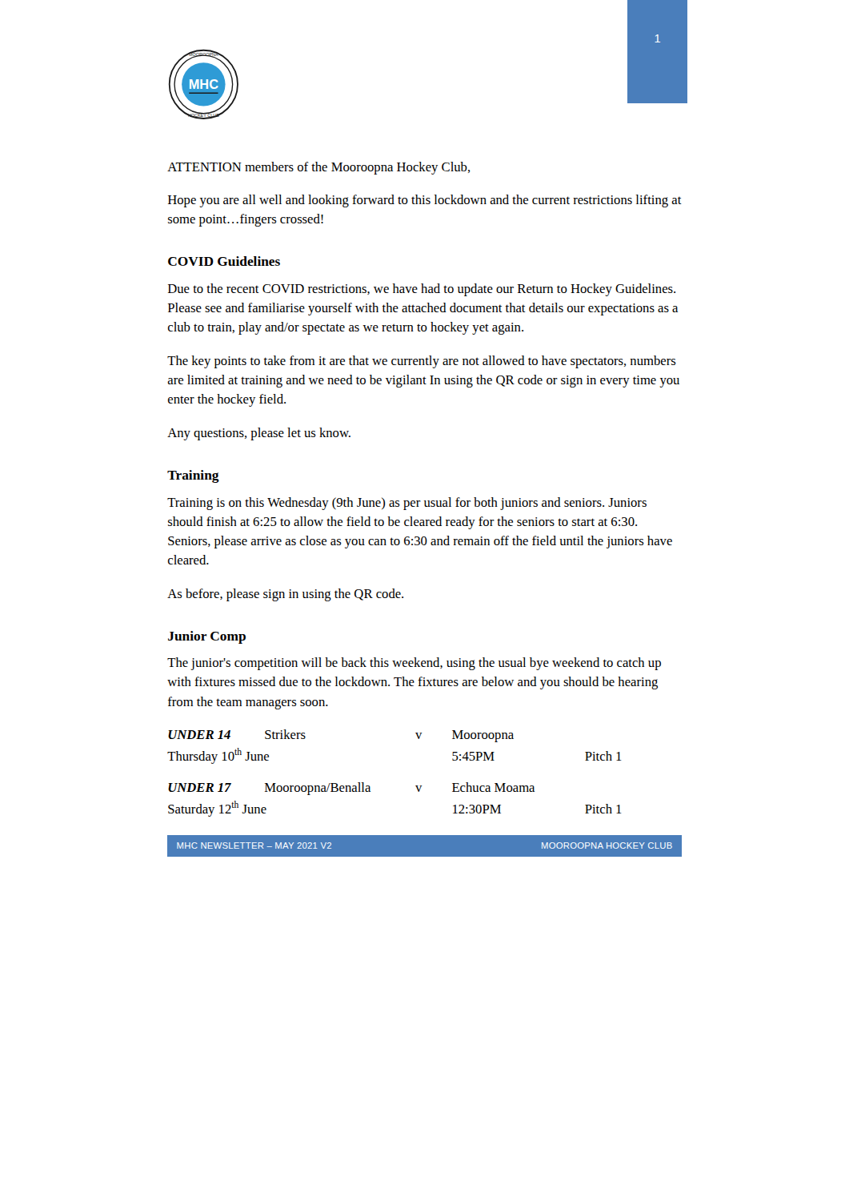1
MHC MOOROOPNA HOCKEY CLUB
ATTENTION members of the Mooroopna Hockey Club,
Hope you are all well and looking forward to this lockdown and the current restrictions lifting at some point…fingers crossed!
COVID Guidelines
Due to the recent COVID restrictions, we have had to update our Return to Hockey Guidelines. Please see and familiarise yourself with the attached document that details our expectations as a club to train, play and/or spectate as we return to hockey yet again.
The key points to take from it are that we currently are not allowed to have spectators, numbers are limited at training and we need to be vigilant In using the QR code or sign in every time you enter the hockey field.
Any questions, please let us know.
Training
Training is on this Wednesday (9th June) as per usual for both juniors and seniors. Juniors should finish at 6:25 to allow the field to be cleared ready for the seniors to start at 6:30. Seniors, please arrive as close as you can to 6:30 and remain off the field until the juniors have cleared.
As before, please sign in using the QR code.
Junior Comp
The junior's competition will be back this weekend, using the usual bye weekend to catch up with fixtures missed due to the lockdown. The fixtures are below and you should be hearing from the team managers soon.
UNDER 14
Strikers
v
Mooroopna
Thursday 10th June
5:45PM
Pitch 1
UNDER 17
Mooroopna/Benalla
v
Echuca Moama
Saturday 12th June
12:30PM
Pitch 1
MHC NEWSLETTER – MAY 2021 V2
MOOROOPNA HOCKEY CLUB